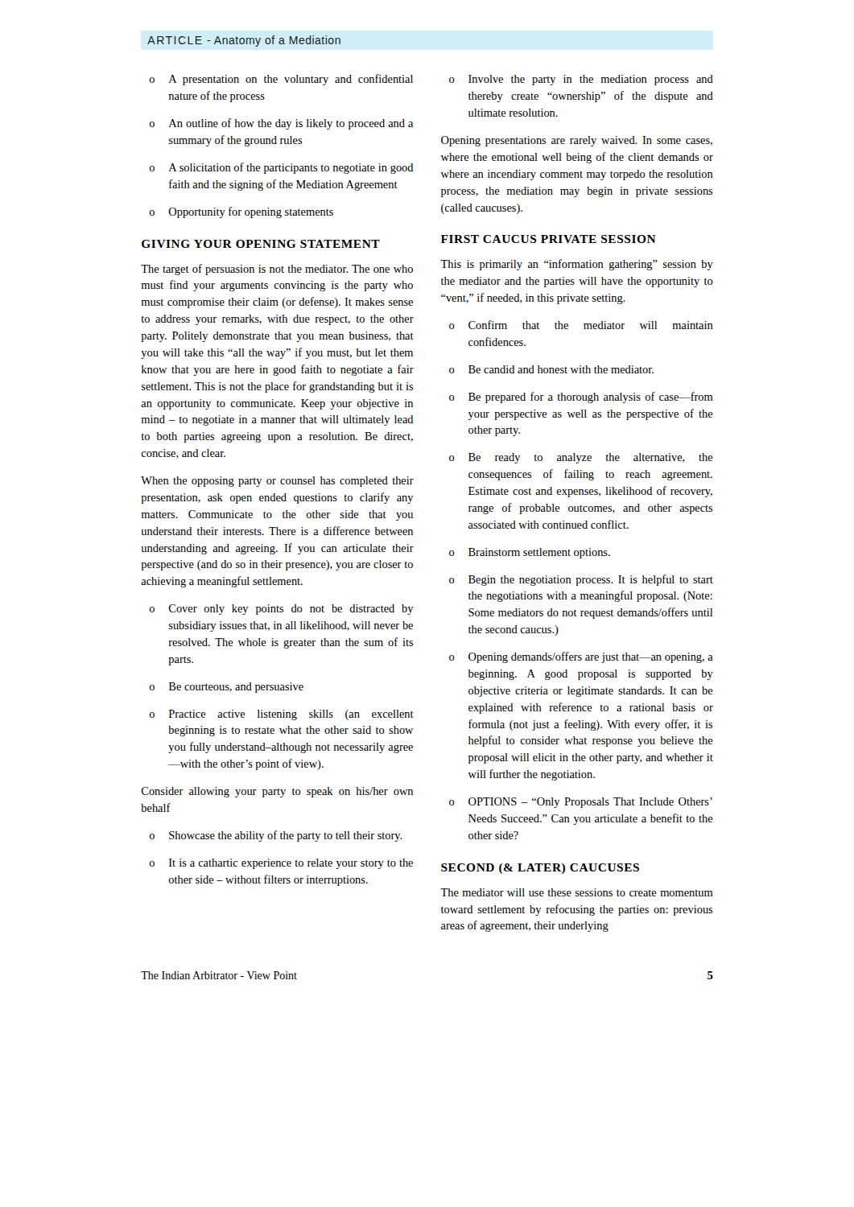ARTICLE - Anatomy of a Mediation
A presentation on the voluntary and confidential nature of the process
An outline of how the day is likely to proceed and a summary of the ground rules
A solicitation of the participants to negotiate in good faith and the signing of the Mediation Agreement
Opportunity for opening statements
Giving Your Opening Statement
The target of persuasion is not the mediator. The one who must find your arguments convincing is the party who must compromise their claim (or defense). It makes sense to address your remarks, with due respect, to the other party. Politely demonstrate that you mean business, that you will take this “all the way” if you must, but let them know that you are here in good faith to negotiate a fair settlement. This is not the place for grandstanding but it is an opportunity to communicate. Keep your objective in mind – to negotiate in a manner that will ultimately lead to both parties agreeing upon a resolution. Be direct, concise, and clear.
When the opposing party or counsel has completed their presentation, ask open ended questions to clarify any matters. Communicate to the other side that you understand their interests. There is a difference between understanding and agreeing. If you can articulate their perspective (and do so in their presence), you are closer to achieving a meaningful settlement.
Cover only key points do not be distracted by subsidiary issues that, in all likelihood, will never be resolved. The whole is greater than the sum of its parts.
Be courteous, and persuasive
Practice active listening skills (an excellent beginning is to restate what the other said to show you fully understand–although not necessarily agree—with the other’s point of view).
Consider allowing your party to speak on his/her own behalf
Showcase the ability of the party to tell their story.
It is a cathartic experience to relate your story to the other side – without filters or interruptions.
Involve the party in the mediation process and thereby create “ownership” of the dispute and ultimate resolution.
Opening presentations are rarely waived. In some cases, where the emotional well being of the client demands or where an incendiary comment may torpedo the resolution process, the mediation may begin in private sessions (called caucuses).
First Caucus Private Session
This is primarily an “information gathering” session by the mediator and the parties will have the opportunity to “vent,” if needed, in this private setting.
Confirm that the mediator will maintain confidences.
Be candid and honest with the mediator.
Be prepared for a thorough analysis of case—from your perspective as well as the perspective of the other party.
Be ready to analyze the alternative, the consequences of failing to reach agreement. Estimate cost and expenses, likelihood of recovery, range of probable outcomes, and other aspects associated with continued conflict.
Brainstorm settlement options.
Begin the negotiation process. It is helpful to start the negotiations with a meaningful proposal. (Note: Some mediators do not request demands/offers until the second caucus.)
Opening demands/offers are just that—an opening, a beginning. A good proposal is supported by objective criteria or legitimate standards. It can be explained with reference to a rational basis or formula (not just a feeling). With every offer, it is helpful to consider what response you believe the proposal will elicit in the other party, and whether it will further the negotiation.
OPTIONS – “Only Proposals That Include Others’ Needs Succeed.” Can you articulate a benefit to the other side?
Second (& Later) Caucuses
The mediator will use these sessions to create momentum toward settlement by refocusing the parties on: previous areas of agreement, their underlying
The Indian Arbitrator - View Point
5